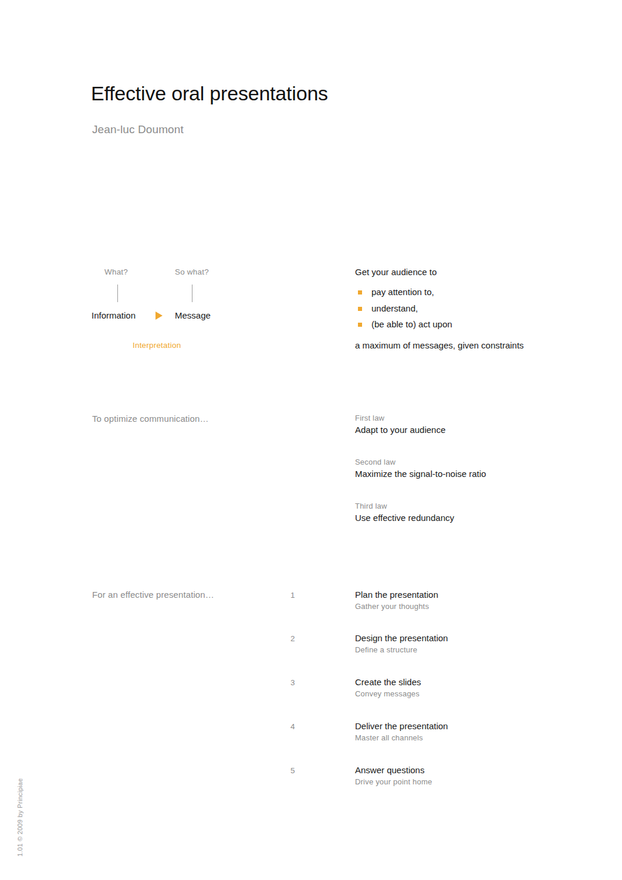Effective oral presentations
Jean-luc Doumont
What?
So what?
Information
Message
Interpretation
Get your audience to
pay attention to,
understand,
(be able to) act upon
a maximum of messages, given constraints
To optimize communication…
First law
Adapt to your audience
Second law
Maximize the signal-to-noise ratio
Third law
Use effective redundancy
For an effective presentation…
1
Plan the presentation
Gather your thoughts
2
Design the presentation
Define a structure
3
Create the slides
Convey messages
4
Deliver the presentation
Master all channels
5
Answer questions
Drive your point home
1.01 © 2009 by Principiae